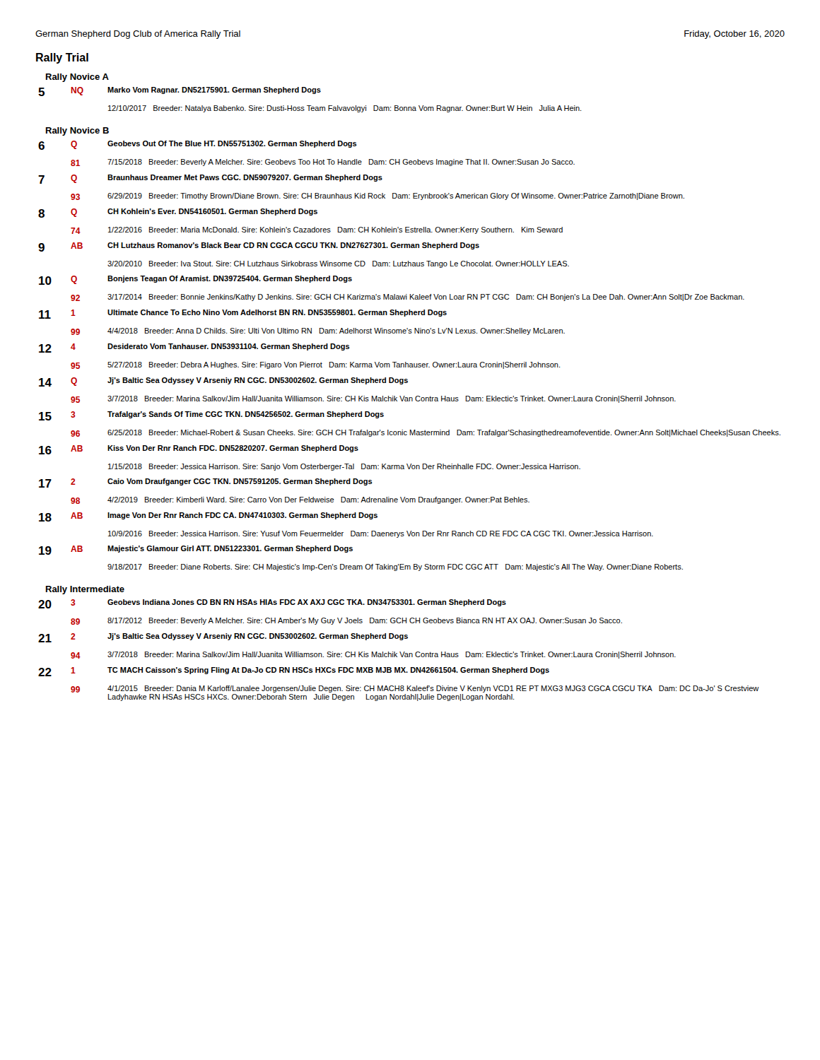German Shepherd Dog Club of America Rally Trial Friday, October 16, 2020
Rally Trial
Rally Novice A
| 5 | NQ | Marko Vom Ragnar. DN52175901. German Shepherd Dogs |
| | | 12/10/2017 Breeder: Natalya Babenko. Sire: Dusti-Hoss Team Falvavolgyi Dam: Bonna Vom Ragnar. Owner:Burt W Hein Julia A Hein. |
Rally Novice B
| 6 | Q | Geobevs Out Of The Blue HT. DN55751302. German Shepherd Dogs |
| | 81 | 7/15/2018 Breeder: Beverly A Melcher. Sire: Geobevs Too Hot To Handle Dam: CH Geobevs Imagine That II. Owner:Susan Jo Sacco. |
| 7 | Q | Braunhaus Dreamer Met Paws CGC. DN59079207. German Shepherd Dogs |
| | 93 | 6/29/2019 Breeder: Timothy Brown/Diane Brown. Sire: CH Braunhaus Kid Rock Dam: Erynbrook's American Glory Of Winsome. Owner:Patrice Zarnoth/Diane Brown. |
| 8 | Q | CH Kohlein's Ever. DN54160501. German Shepherd Dogs |
| | 74 | 1/22/2016 Breeder: Maria McDonald. Sire: Kohlein's Cazadores Dam: CH Kohlein's Estrella. Owner:Kerry Southern. Kim Seward |
| 9 | AB | CH Lutzhaus Romanov's Black Bear CD RN CGCA CGCU TKN. DN27627301. German Shepherd Dogs |
| | | 3/20/2010 Breeder: Iva Stout. Sire: CH Lutzhaus Sirkobrass Winsome CD Dam: Lutzhaus Tango Le Chocolat. Owner:HOLLY LEAS. |
| 10 | Q | Bonjens Teagan Of Aramist. DN39725404. German Shepherd Dogs |
| | 92 | 3/17/2014 Breeder: Bonnie Jenkins/Kathy D Jenkins. Sire: GCH CH Karizma's Malawi Kaleef Von Loar RN PT CGC Dam: CH Bonjen's La Dee Dah. Owner:Ann Solt/Dr Zoe Backman. |
| 11 | 1 | Ultimate Chance To Echo Nino Vom Adelhorst BN RN. DN53559801. German Shepherd Dogs |
| | 99 | 4/4/2018 Breeder: Anna D Childs. Sire: Ulti Von Ultimo RN Dam: Adelhorst Winsome's Nino's Lv'N Lexus. Owner:Shelley McLaren. |
| 12 | 4 | Desiderato Vom Tanhauser. DN53931104. German Shepherd Dogs |
| | 95 | 5/27/2018 Breeder: Debra A Hughes. Sire: Figaro Von Pierrot Dam: Karma Vom Tanhauser. Owner:Laura Cronin/Sherril Johnson. |
| 14 | Q | Jj's Baltic Sea Odyssey V Arseniy RN CGC. DN53002602. German Shepherd Dogs |
| | 95 | 3/7/2018 Breeder: Marina Salkov/Jim Hall/Juanita Williamson. Sire: CH Kis Malchik Van Contra Haus Dam: Eklectic's Trinket. Owner:Laura Cronin/Sherril Johnson. |
| 15 | 3 | Trafalgar's Sands Of Time CGC TKN. DN54256502. German Shepherd Dogs |
| | 96 | 6/25/2018 Breeder: Michael-Robert & Susan Cheeks. Sire: GCH CH Trafalgar's Iconic Mastermind Dam: Trafalgar'Schasingthedreamofeventide. Owner:Ann Solt/Michael Cheeks/Susan Cheeks. |
| 16 | AB | Kiss Von Der Rnr Ranch FDC. DN52820207. German Shepherd Dogs |
| | | 1/15/2018 Breeder: Jessica Harrison. Sire: Sanjo Vom Osterberger-Tal Dam: Karma Von Der Rheinhalle FDC. Owner:Jessica Harrison. |
| 17 | 2 | Caio Vom Draufganger CGC TKN. DN57591205. German Shepherd Dogs |
| | 98 | 4/2/2019 Breeder: Kimberli Ward. Sire: Carro Von Der Feldweise Dam: Adrenaline Vom Draufganger. Owner:Pat Behles. |
| 18 | AB | Image Von Der Rnr Ranch FDC CA. DN47410303. German Shepherd Dogs |
| | | 10/9/2016 Breeder: Jessica Harrison. Sire: Yusuf Vom Feuermelder Dam: Daenerys Von Der Rnr Ranch CD RE FDC CA CGC TKI. Owner:Jessica Harrison. |
| 19 | AB | Majestic's Glamour Girl ATT. DN51223301. German Shepherd Dogs |
| | | 9/18/2017 Breeder: Diane Roberts. Sire: CH Majestic's Imp-Cen's Dream Of Taking'Em By Storm FDC CGC ATT Dam: Majestic's All The Way. Owner:Diane Roberts. |
Rally Intermediate
| 20 | 3 | Geobevs Indiana Jones CD BN RN HSAs HIAs FDC AX AXJ CGC TKA. DN34753301. German Shepherd Dogs |
| | 89 | 8/17/2012 Breeder: Beverly A Melcher. Sire: CH Amber's My Guy V Joels Dam: GCH CH Geobevs Bianca RN HT AX OAJ. Owner:Susan Jo Sacco. |
| 21 | 2 | Jj's Baltic Sea Odyssey V Arseniy RN CGC. DN53002602. German Shepherd Dogs |
| | 94 | 3/7/2018 Breeder: Marina Salkov/Jim Hall/Juanita Williamson. Sire: CH Kis Malchik Van Contra Haus Dam: Eklectic's Trinket. Owner:Laura Cronin/Sherril Johnson. |
| 22 | 1 | TC MACH Caisson's Spring Fling At Da-Jo CD RN HSCs HXCs FDC MXB MJB MX. DN42661504. German Shepherd Dogs |
| | 99 | 4/1/2015 Breeder: Dania M Karloff/Lanalee Jorgensen/Julie Degen. Sire: CH MACH8 Kaleef's Divine V Kenlyn VCD1 RE PT MXG3 MJG3 CGCA CGCU TKA Dam: DC Da-Jo' S Crestview Ladyhawke RN HSAs HSCs HXCs. Owner:Deborah Stern Julie Degen Logan Nordahl/Julie Degen/Logan Nordahl. |